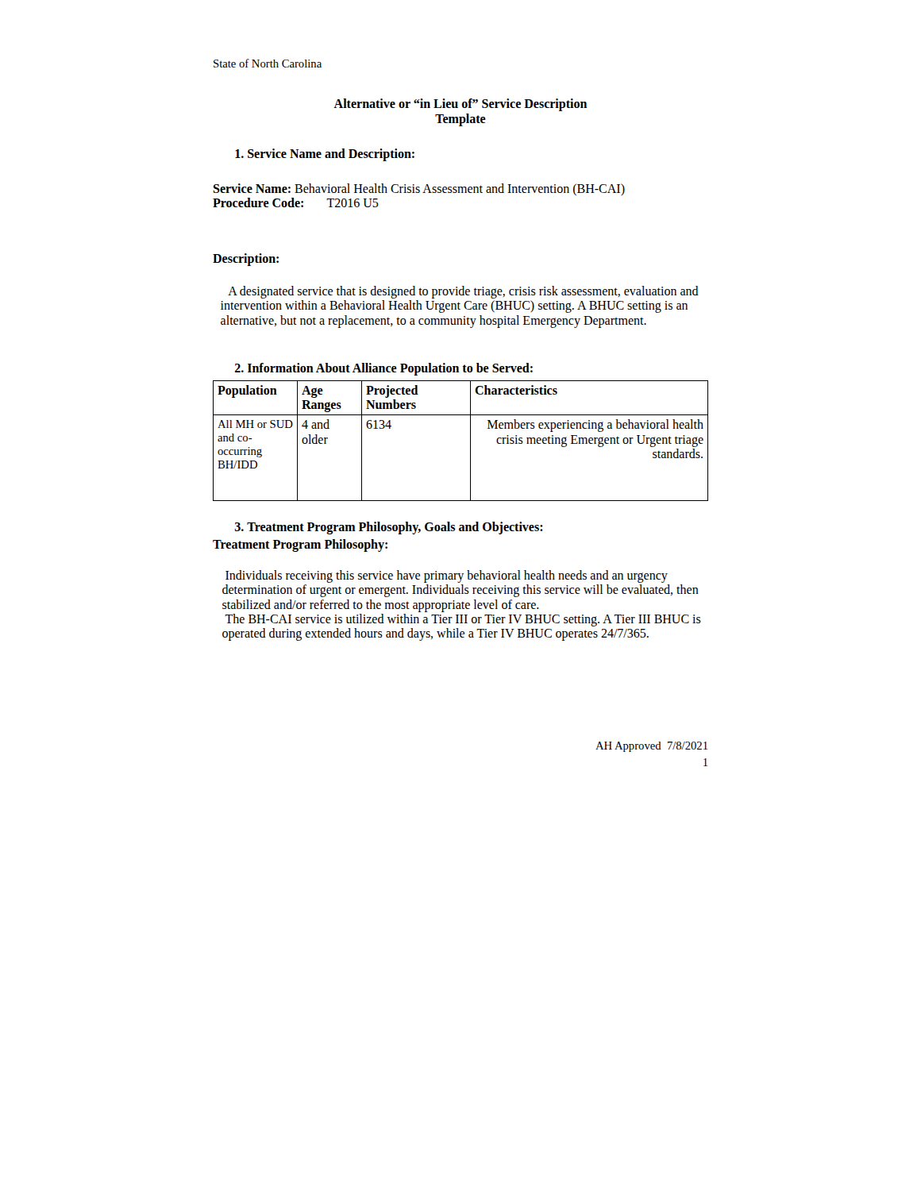State of North Carolina
Alternative or “in Lieu of” Service Description
Template
Service Name and Description:
Service Name: Behavioral Health Crisis Assessment and Intervention (BH-CAI)
Procedure Code: T2016 U5
Description:
A designated service that is designed to provide triage, crisis risk assessment, evaluation and intervention within a Behavioral Health Urgent Care (BHUC) setting. A BHUC setting is an alternative, but not a replacement, to a community hospital Emergency Department.
Information About Alliance Population to be Served:
| Population | Age Ranges | Projected Numbers | Characteristics |
| --- | --- | --- | --- |
| All MH or SUD and co-occurring BH/IDD | 4 and older | 6134 | Members experiencing a behavioral health crisis meeting Emergent or Urgent triage standards. |
Treatment Program Philosophy, Goals and Objectives:
Treatment Program Philosophy:
Individuals receiving this service have primary behavioral health needs and an urgency determination of urgent or emergent. Individuals receiving this service will be evaluated, then stabilized and/or referred to the most appropriate level of care.
The BH-CAI service is utilized within a Tier III or Tier IV BHUC setting. A Tier III BHUC is operated during extended hours and days, while a Tier IV BHUC operates 24/7/365.
AH Approved 7/8/2021
1